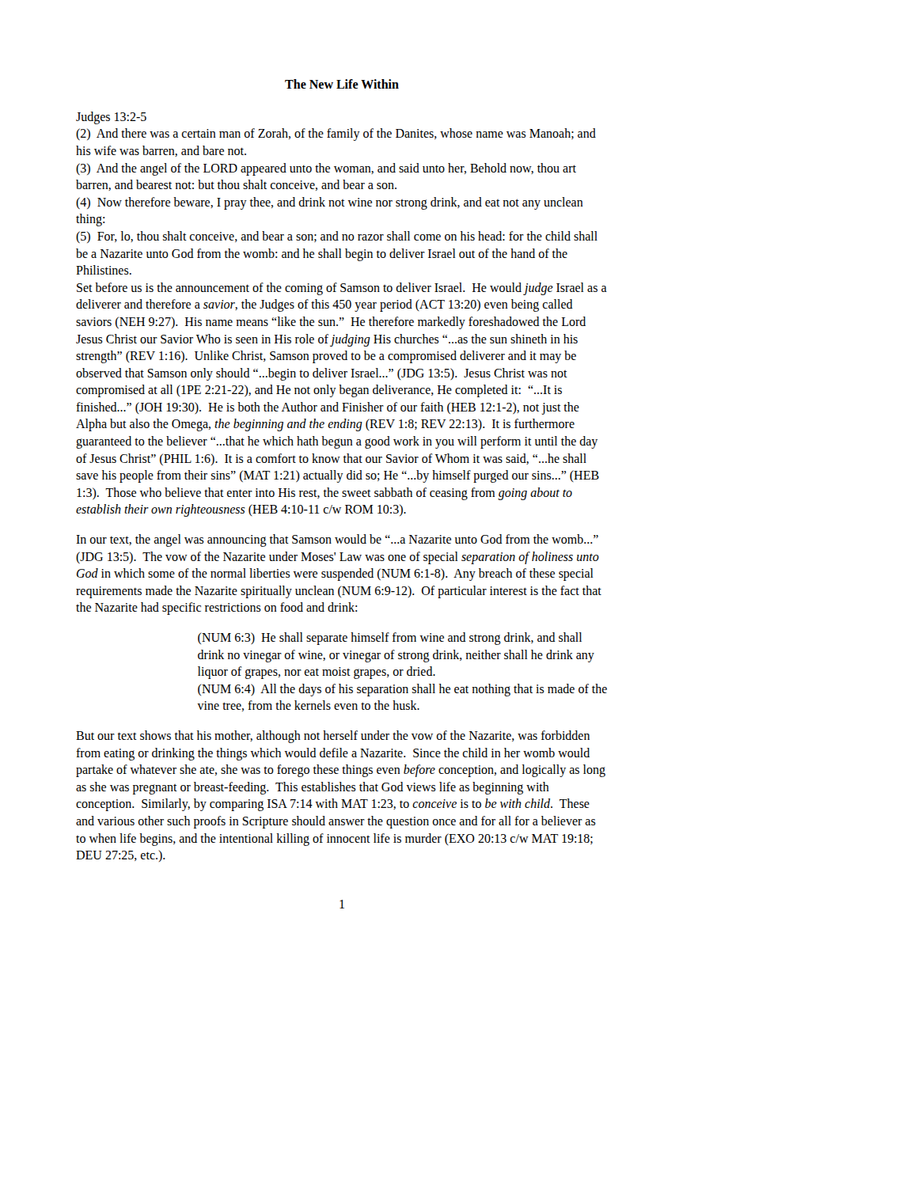The New Life Within
Judges 13:2-5
(2) And there was a certain man of Zorah, of the family of the Danites, whose name was Manoah; and his wife was barren, and bare not.
(3) And the angel of the LORD appeared unto the woman, and said unto her, Behold now, thou art barren, and bearest not: but thou shalt conceive, and bear a son.
(4) Now therefore beware, I pray thee, and drink not wine nor strong drink, and eat not any unclean thing:
(5) For, lo, thou shalt conceive, and bear a son; and no razor shall come on his head: for the child shall be a Nazarite unto God from the womb: and he shall begin to deliver Israel out of the hand of the Philistines.
Set before us is the announcement of the coming of Samson to deliver Israel. He would judge Israel as a deliverer and therefore a savior, the Judges of this 450 year period (ACT 13:20) even being called saviors (NEH 9:27). His name means “like the sun.” He therefore markedly foreshadowed the Lord Jesus Christ our Savior Who is seen in His role of judging His churches “...as the sun shineth in his strength” (REV 1:16). Unlike Christ, Samson proved to be a compromised deliverer and it may be observed that Samson only should “...begin to deliver Israel...” (JDG 13:5). Jesus Christ was not compromised at all (1PE 2:21-22), and He not only began deliverance, He completed it: “...It is finished...” (JOH 19:30). He is both the Author and Finisher of our faith (HEB 12:1-2), not just the Alpha but also the Omega, the beginning and the ending (REV 1:8; REV 22:13). It is furthermore guaranteed to the believer “...that he which hath begun a good work in you will perform it until the day of Jesus Christ” (PHIL 1:6). It is a comfort to know that our Savior of Whom it was said, “...he shall save his people from their sins” (MAT 1:21) actually did so; He “...by himself purged our sins...” (HEB 1:3). Those who believe that enter into His rest, the sweet sabbath of ceasing from going about to establish their own righteousness (HEB 4:10-11 c/w ROM 10:3).
In our text, the angel was announcing that Samson would be “...a Nazarite unto God from the womb...” (JDG 13:5). The vow of the Nazarite under Moses' Law was one of special separation of holiness unto God in which some of the normal liberties were suspended (NUM 6:1-8). Any breach of these special requirements made the Nazarite spiritually unclean (NUM 6:9-12). Of particular interest is the fact that the Nazarite had specific restrictions on food and drink:
(NUM 6:3) He shall separate himself from wine and strong drink, and shall drink no vinegar of wine, or vinegar of strong drink, neither shall he drink any liquor of grapes, nor eat moist grapes, or dried.
(NUM 6:4) All the days of his separation shall he eat nothing that is made of the vine tree, from the kernels even to the husk.
But our text shows that his mother, although not herself under the vow of the Nazarite, was forbidden from eating or drinking the things which would defile a Nazarite. Since the child in her womb would partake of whatever she ate, she was to forego these things even before conception, and logically as long as she was pregnant or breast-feeding. This establishes that God views life as beginning with conception. Similarly, by comparing ISA 7:14 with MAT 1:23, to conceive is to be with child. These and various other such proofs in Scripture should answer the question once and for all for a believer as to when life begins, and the intentional killing of innocent life is murder (EXO 20:13 c/w MAT 19:18; DEU 27:25, etc.).
1